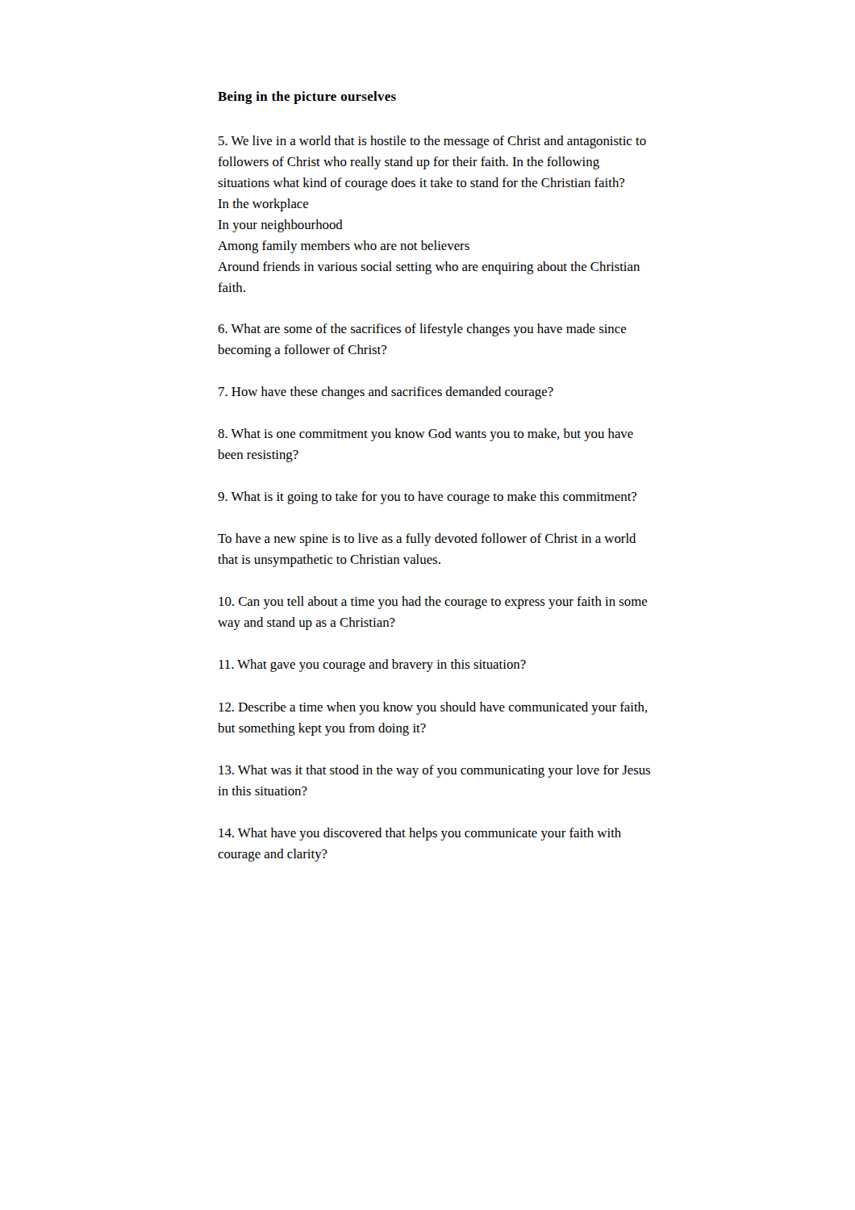Being in the picture ourselves
5. We live in a world that is hostile to the message of Christ and antagonistic to followers of Christ who really stand up for their faith. In the following situations what kind of courage does it take to stand for the Christian faith?
In the workplace
In your neighbourhood
Among family members who are not believers
Around friends in various social setting who are enquiring about the Christian faith.
6. What are some of the sacrifices of lifestyle changes you have made since becoming a follower of Christ?
7. How have these changes and sacrifices demanded courage?
8. What is one commitment you know God wants you to make, but you have been resisting?
9. What is it going to take for you to have courage to make this commitment?
To have a new spine is to live as a fully devoted follower of Christ in a world that is unsympathetic to Christian values.
10. Can you tell about a time you had the courage to express your faith in some way and stand up as a Christian?
11. What gave you courage and bravery in this situation?
12. Describe a time when you know you should have communicated your faith, but something kept you from doing it?
13. What was it that stood in the way of you communicating your love for Jesus in this situation?
14. What have you discovered that helps you communicate your faith with courage and clarity?